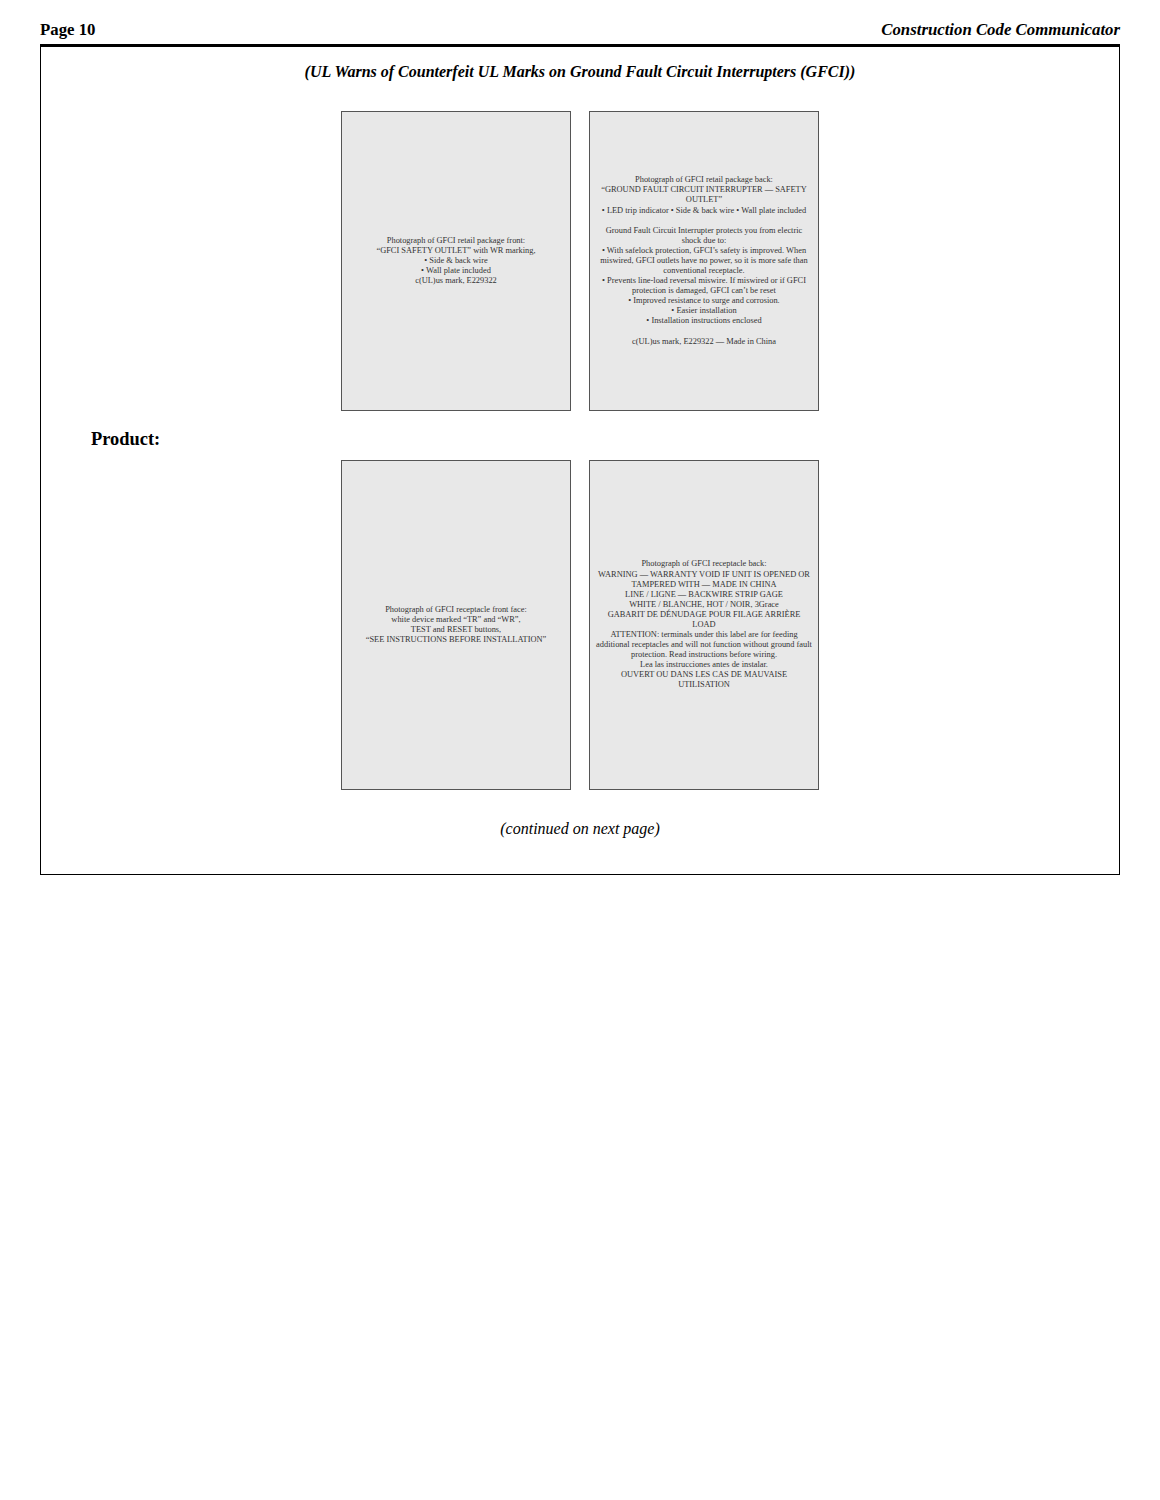Page 10 Construction Code Communicator
(UL Warns of Counterfeit UL Marks on Ground Fault Circuit Interrupters (GFCI))
Photograph of GFCI retail package front:
“GFCI SAFETY OUTLET” with WR marking,
• Side & back wire
• Wall plate included
c(UL)us mark, E229322
Photograph of GFCI retail package back:
“GROUND FAULT CIRCUIT INTERRUPTER — SAFETY OUTLET”
• LED trip indicator • Side & back wire • Wall plate included
Ground Fault Circuit Interrupter protects you from electric shock due to:
• With safelock protection, GFCI’s safety is improved. When miswired, GFCI outlets have no power, so it is more safe than conventional receptacle.
• Prevents line-load reversal miswire. If miswired or if GFCI protection is damaged, GFCI can’t be reset
• Improved resistance to surge and corrosion.
• Easier installation
• Installation instructions enclosed
c(UL)us mark, E229322 — Made in China
Product:
Photograph of GFCI receptacle front face:
white device marked “TR” and “WR”,
TEST and RESET buttons,
“SEE INSTRUCTIONS BEFORE INSTALLATION”
Photograph of GFCI receptacle back:
WARNING — WARRANTY VOID IF UNIT IS OPENED OR TAMPERED WITH — MADE IN CHINA
LINE / LIGNE — BACKWIRE STRIP GAGE
WHITE / BLANCHE, HOT / NOIR, 3Grace
GABARIT DE DÉNUDAGE POUR FILAGE ARRIÈRE
LOAD
ATTENTION: terminals under this label are for feeding additional receptacles and will not function without ground fault protection. Read instructions before wiring.
Lea las instrucciones antes de instalar.
OUVERT OU DANS LES CAS DE MAUVAISE UTILISATION
(continued on next page)